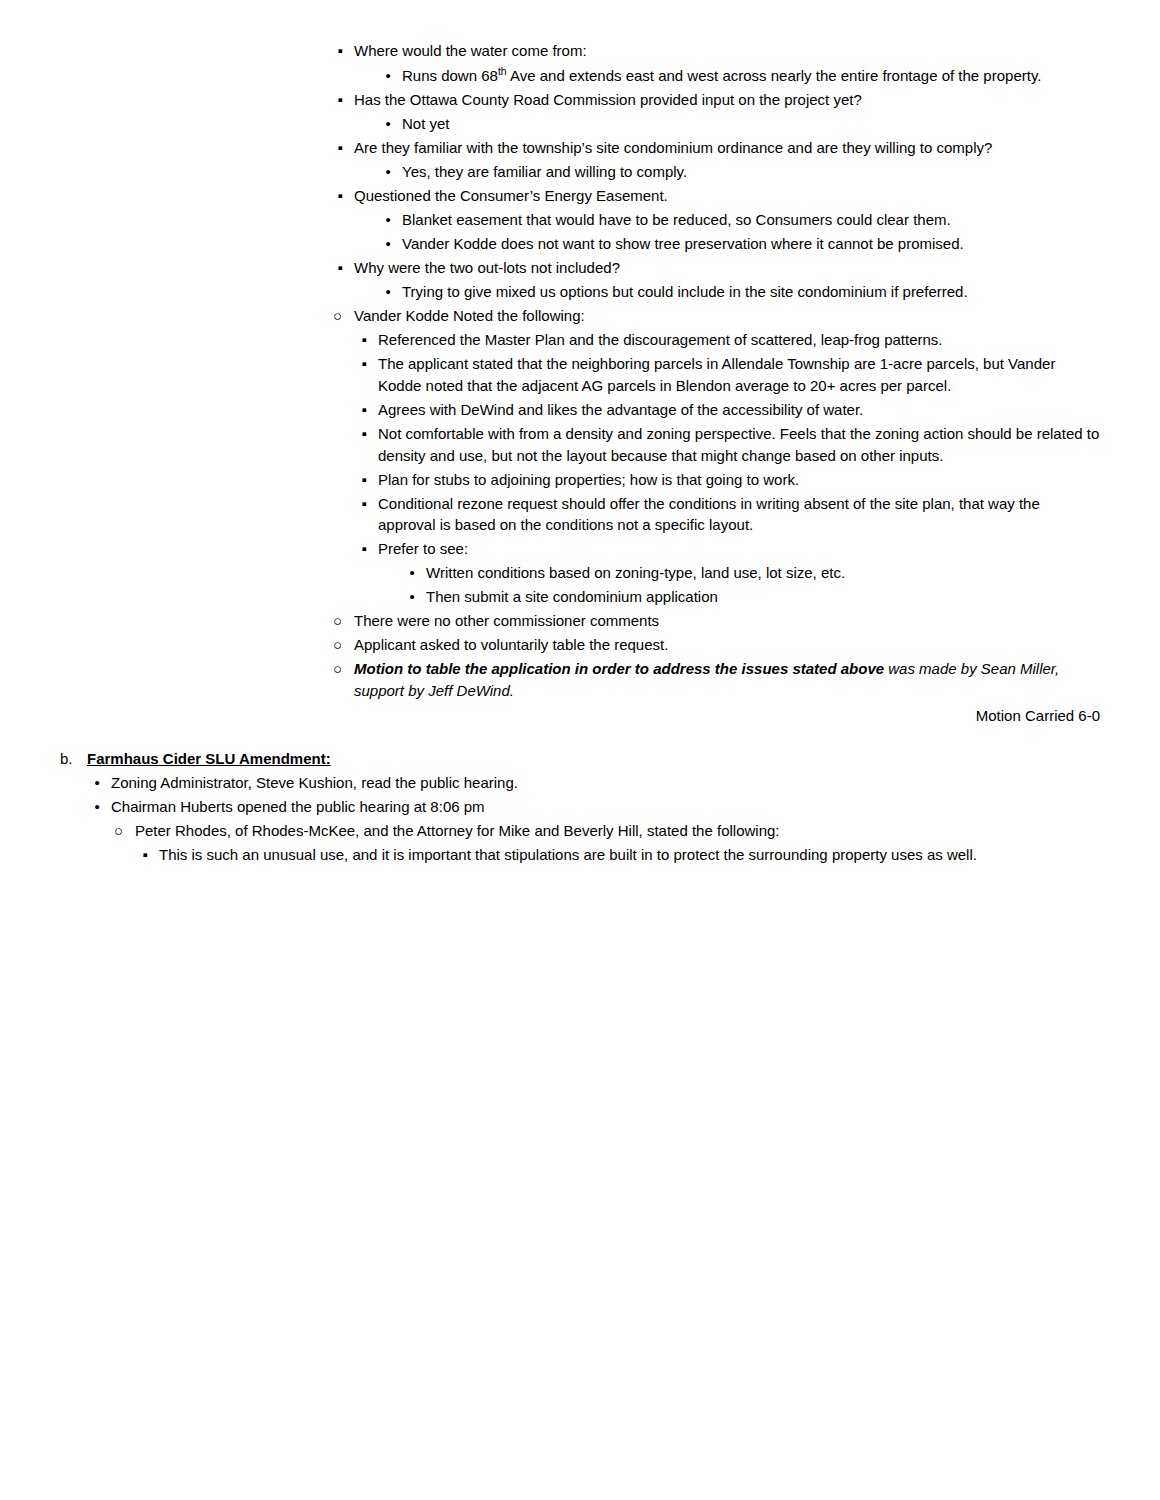Where would the water come from:
Runs down 68th Ave and extends east and west across nearly the entire frontage of the property.
Has the Ottawa County Road Commission provided input on the project yet?
Not yet
Are they familiar with the township’s site condominium ordinance and are they willing to comply?
Yes, they are familiar and willing to comply.
Questioned the Consumer’s Energy Easement.
Blanket easement that would have to be reduced, so Consumers could clear them.
Vander Kodde does not want to show tree preservation where it cannot be promised.
Why were the two out-lots not included?
Trying to give mixed us options but could include in the site condominium if preferred.
Vander Kodde Noted the following:
Referenced the Master Plan and the discouragement of scattered, leap-frog patterns.
The applicant stated that the neighboring parcels in Allendale Township are 1-acre parcels, but Vander Kodde noted that the adjacent AG parcels in Blendon average to 20+ acres per parcel.
Agrees with DeWind and likes the advantage of the accessibility of water.
Not comfortable with from a density and zoning perspective. Feels that the zoning action should be related to density and use, but not the layout because that might change based on other inputs.
Plan for stubs to adjoining properties; how is that going to work.
Conditional rezone request should offer the conditions in writing absent of the site plan, that way the approval is based on the conditions not a specific layout.
Prefer to see:
Written conditions based on zoning-type, land use, lot size, etc.
Then submit a site condominium application
There were no other commissioner comments
Applicant asked to voluntarily table the request.
Motion to table the application in order to address the issues stated above was made by Sean Miller, support by Jeff DeWind.
Motion Carried 6-0
Farmhaus Cider SLU Amendment:
Zoning Administrator, Steve Kushion, read the public hearing.
Chairman Huberts opened the public hearing at 8:06 pm
Peter Rhodes, of Rhodes-McKee, and the Attorney for Mike and Beverly Hill, stated the following:
This is such an unusual use, and it is important that stipulations are built in to protect the surrounding property uses as well.